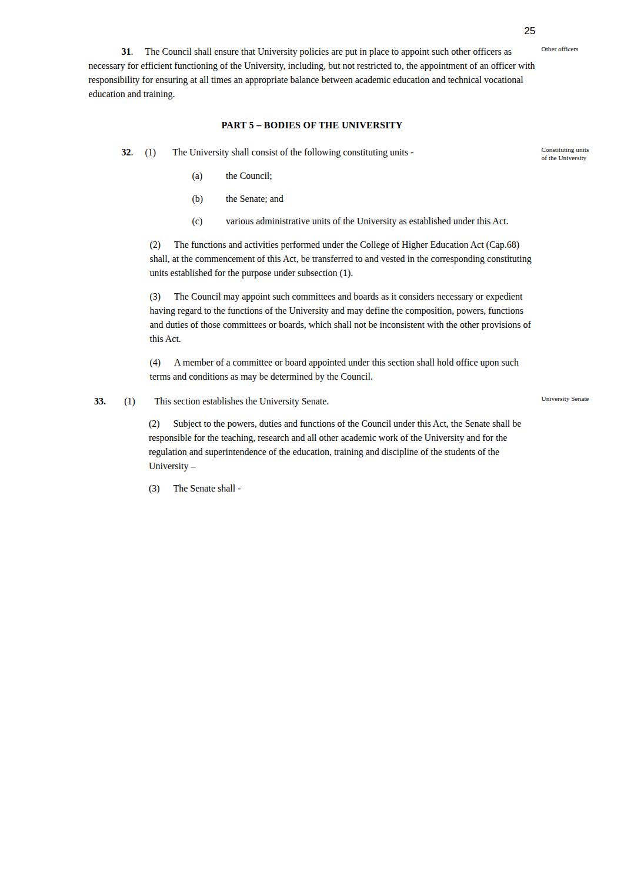25
Other officers
31. The Council shall ensure that University policies are put in place to appoint such other officers as necessary for efficient functioning of the University, including, but not restricted to, the appointment of an officer with responsibility for ensuring at all times an appropriate balance between academic education and technical vocational education and training.
PART 5 – BODIES OF THE UNIVERSITY
Constituting units
of the University
32. (1) The University shall consist of the following constituting units -
(a)
the Council;
(b)
the Senate; and
(c)
various administrative units of the University as established under this Act.
(2) The functions and activities performed under the College of Higher Education Act (Cap.68) shall, at the commencement of this Act, be transferred to and vested in the corresponding constituting units established for the purpose under subsection (1).
(3) The Council may appoint such committees and boards as it considers necessary or expedient having regard to the functions of the University and may define the composition, powers, functions and duties of those committees or boards, which shall not be inconsistent with the other provisions of this Act.
(4) A member of a committee or board appointed under this section shall hold office upon such terms and conditions as may be determined by the Council.
University Senate
33.
(1)
This section establishes the University Senate.
(2) Subject to the powers, duties and functions of the Council under this Act, the Senate shall be responsible for the teaching, research and all other academic work of the University and for the regulation and superintendence of the education, training and discipline of the students of the University –
(3) The Senate shall -